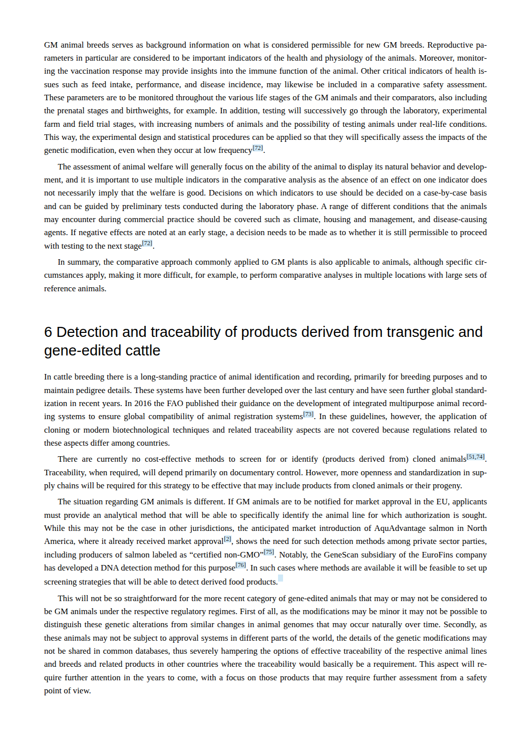GM animal breeds serves as background information on what is considered permissible for new GM breeds. Reproductive parameters in particular are considered to be important indicators of the health and physiology of the animals. Moreover, monitoring the vaccination response may provide insights into the immune function of the animal. Other critical indicators of health issues such as feed intake, performance, and disease incidence, may likewise be included in a comparative safety assessment. These parameters are to be monitored throughout the various life stages of the GM animals and their comparators, also including the prenatal stages and birthweights, for example. In addition, testing will successively go through the laboratory, experimental farm and field trial stages, with increasing numbers of animals and the possibility of testing animals under real-life conditions. This way, the experimental design and statistical procedures can be applied so that they will specifically assess the impacts of the genetic modification, even when they occur at low frequency[72].
The assessment of animal welfare will generally focus on the ability of the animal to display its natural behavior and development, and it is important to use multiple indicators in the comparative analysis as the absence of an effect on one indicator does not necessarily imply that the welfare is good. Decisions on which indicators to use should be decided on a case-by-case basis and can be guided by preliminary tests conducted during the laboratory phase. A range of different conditions that the animals may encounter during commercial practice should be covered such as climate, housing and management, and disease-causing agents. If negative effects are noted at an early stage, a decision needs to be made as to whether it is still permissible to proceed with testing to the next stage[72].
In summary, the comparative approach commonly applied to GM plants is also applicable to animals, although specific circumstances apply, making it more difficult, for example, to perform comparative analyses in multiple locations with large sets of reference animals.
6 Detection and traceability of products derived from transgenic and gene-edited cattle
In cattle breeding there is a long-standing practice of animal identification and recording, primarily for breeding purposes and to maintain pedigree details. These systems have been further developed over the last century and have seen further global standardization in recent years. In 2016 the FAO published their guidance on the development of integrated multipurpose animal recording systems to ensure global compatibility of animal registration systems[73]. In these guidelines, however, the application of cloning or modern biotechnological techniques and related traceability aspects are not covered because regulations related to these aspects differ among countries.
There are currently no cost-effective methods to screen for or identify (products derived from) cloned animals[51,74]. Traceability, when required, will depend primarily on documentary control. However, more openness and standardization in supply chains will be required for this strategy to be effective that may include products from cloned animals or their progeny.
The situation regarding GM animals is different. If GM animals are to be notified for market approval in the EU, applicants must provide an analytical method that will be able to specifically identify the animal line for which authorization is sought. While this may not be the case in other jurisdictions, the anticipated market introduction of AquAdvantage salmon in North America, where it already received market approval[2], shows the need for such detection methods among private sector parties, including producers of salmon labeled as “certified non-GMO”[75]. Notably, the GeneScan subsidiary of the EuroFins company has developed a DNA detection method for this purpose[76]. In such cases where methods are available it will be feasible to set up screening strategies that will be able to detect derived food products.
This will not be so straightforward for the more recent category of gene-edited animals that may or may not be considered to be GM animals under the respective regulatory regimes. First of all, as the modifications may be minor it may not be possible to distinguish these genetic alterations from similar changes in animal genomes that may occur naturally over time. Secondly, as these animals may not be subject to approval systems in different parts of the world, the details of the genetic modifications may not be shared in common databases, thus severely hampering the options of effective traceability of the respective animal lines and breeds and related products in other countries where the traceability would basically be a requirement. This aspect will require further attention in the years to come, with a focus on those products that may require further assessment from a safety point of view.